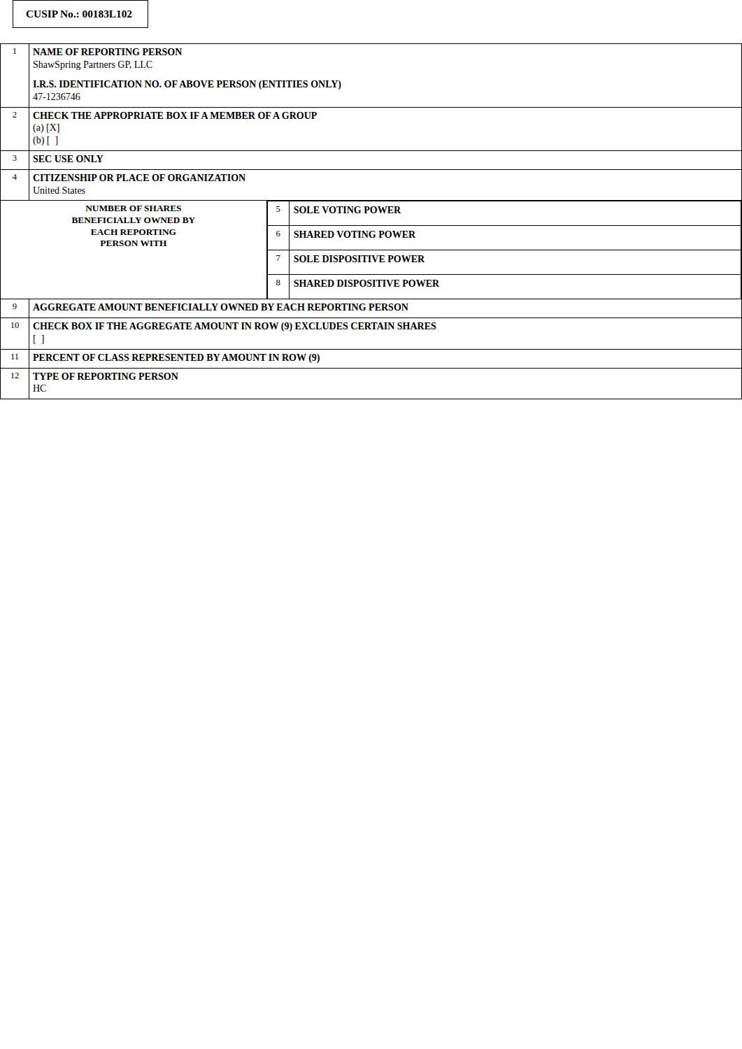CUSIP No.: 00183L102
| 1 | NAME OF REPORTING PERSON ShawSpring Partners GP, LLC I.R.S. IDENTIFICATION NO. OF ABOVE PERSON (ENTITIES ONLY) 47-1236746 |
| 2 | CHECK THE APPROPRIATE BOX IF A MEMBER OF A GROUP (a) [X] (b) [ ] |
| 3 | SEC USE ONLY |
| 4 | CITIZENSHIP OR PLACE OF ORGANIZATION United States |
| NUMBER OF SHARES BENEFICIALLY OWNED BY EACH REPORTING PERSON WITH | / 5 / SOLE VOTING POWER / / 6 / SHARED VOTING POWER / / 7 / SOLE DISPOSITIVE POWER / / 8 / SHARED DISPOSITIVE POWER / |
| 9 | AGGREGATE AMOUNT BENEFICIALLY OWNED BY EACH REPORTING PERSON |
| 10 | CHECK BOX IF THE AGGREGATE AMOUNT IN ROW (9) EXCLUDES CERTAIN SHARES [ ] |
| 11 | PERCENT OF CLASS REPRESENTED BY AMOUNT IN ROW (9) |
| 12 | TYPE OF REPORTING PERSON HC |